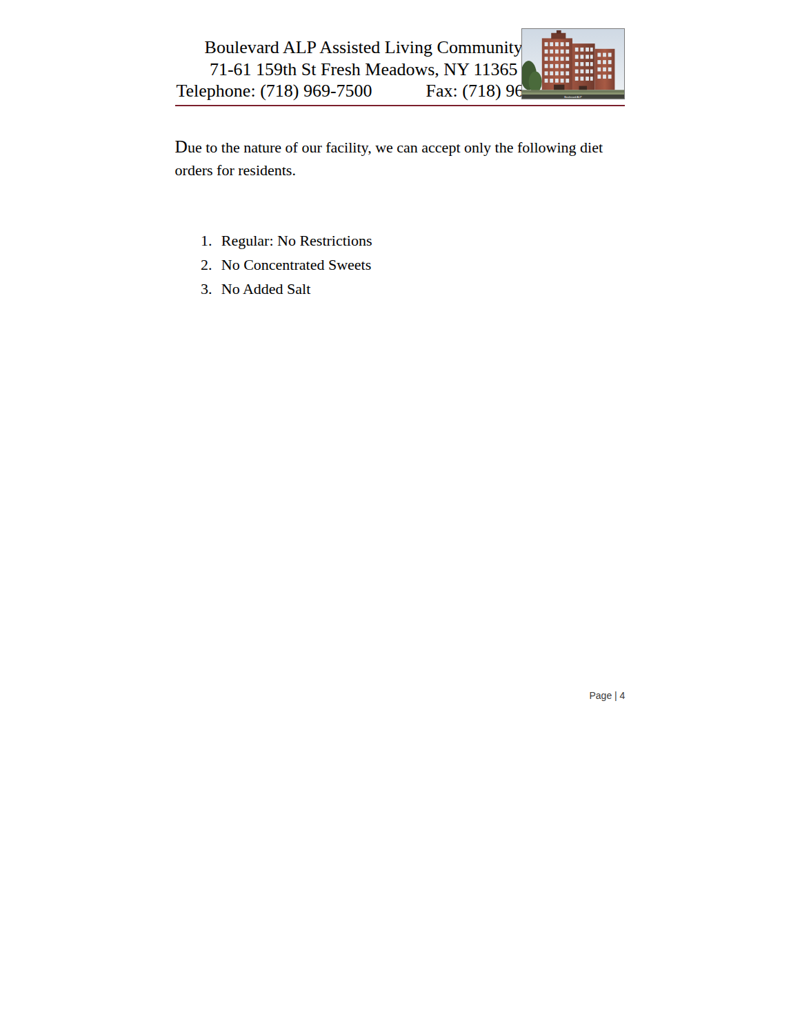Boulevard ALP
Boulevard ALP Assisted Living Community 71-61 159th St Fresh Meadows, NY 11365 Telephone: (718) 969-7500 Fax: (718) 969-8128
Due to the nature of our facility, we can accept only the following diet orders for residents.
Regular: No Restrictions
No Concentrated Sweets
No Added Salt
Page | 4